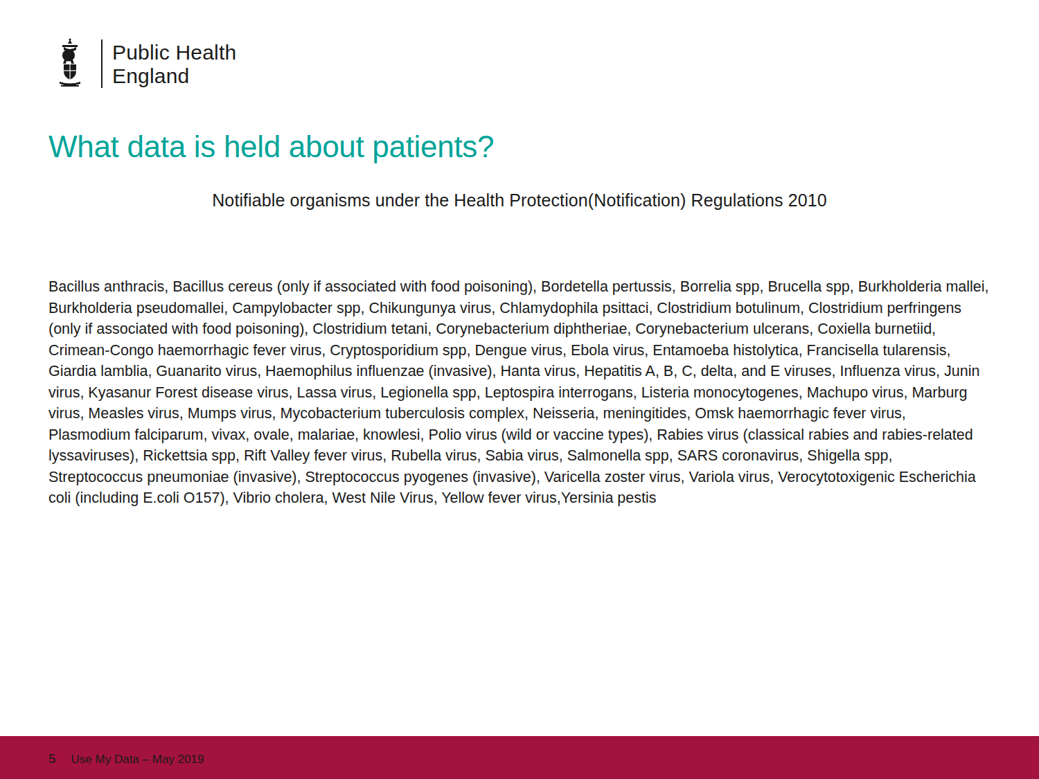Public Health
England
What data is held about patients?
Notifiable organisms under the Health Protection(Notification) Regulations 2010
Bacillus anthracis, Bacillus cereus (only if associated with food poisoning), Bordetella pertussis, Borrelia spp, Brucella spp, Burkholderia mallei, Burkholderia pseudomallei, Campylobacter spp, Chikungunya virus, Chlamydophila psittaci, Clostridium botulinum, Clostridium perfringens (only if associated with food poisoning), Clostridium tetani, Corynebacterium diphtheriae, Corynebacterium ulcerans, Coxiella burnetiid, Crimean-Congo haemorrhagic fever virus, Cryptosporidium spp, Dengue virus, Ebola virus, Entamoeba histolytica, Francisella tularensis, Giardia lamblia, Guanarito virus, Haemophilus influenzae (invasive), Hanta virus, Hepatitis A, B, C, delta, and E viruses, Influenza virus, Junin virus, Kyasanur Forest disease virus, Lassa virus, Legionella spp, Leptospira interrogans, Listeria monocytogenes, Machupo virus, Marburg virus, Measles virus, Mumps virus, Mycobacterium tuberculosis complex, Neisseria, meningitides, Omsk haemorrhagic fever virus, Plasmodium falciparum, vivax, ovale, malariae, knowlesi, Polio virus (wild or vaccine types), Rabies virus (classical rabies and rabies-related lyssaviruses), Rickettsia spp, Rift Valley fever virus, Rubella virus, Sabia virus, Salmonella spp, SARS coronavirus, Shigella spp, Streptococcus pneumoniae (invasive), Streptococcus pyogenes (invasive), Varicella zoster virus, Variola virus, Verocytotoxigenic Escherichia coli (including E.coli O157), Vibrio cholera, West Nile Virus, Yellow fever virus,Yersinia pestis
5 Use My Data – May 2019